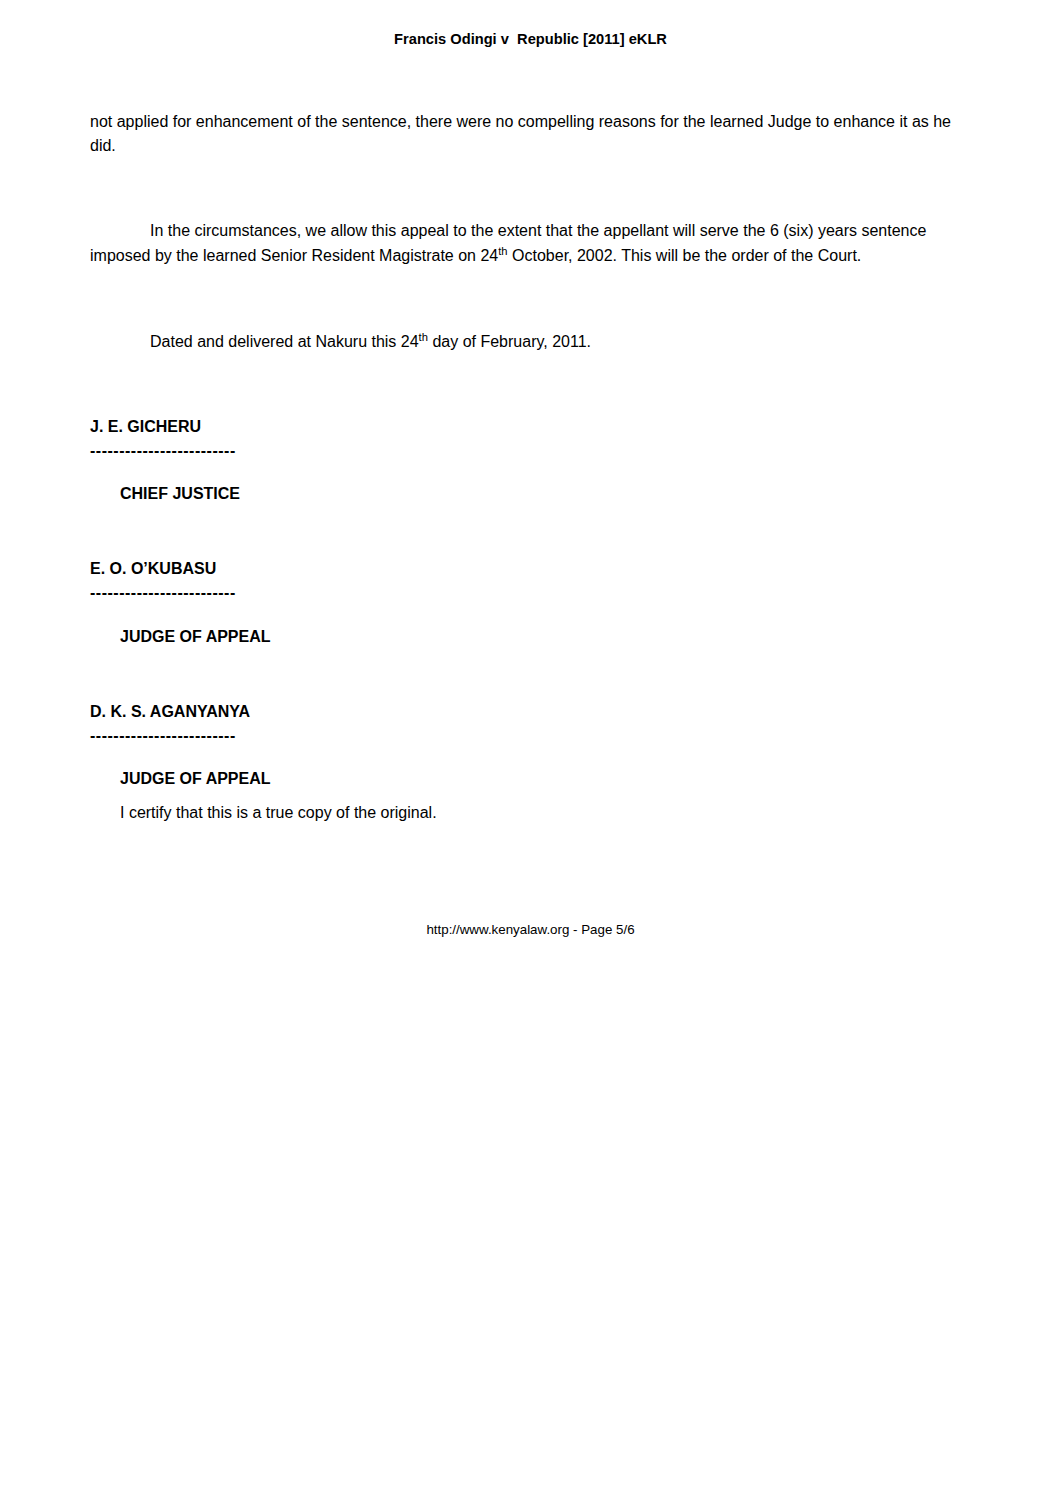Francis Odingi v Republic [2011] eKLR
not applied for enhancement of the sentence, there were no compelling reasons for the learned Judge to enhance it as he did.
In the circumstances, we allow this appeal to the extent that the appellant will serve the 6 (six) years sentence imposed by the learned Senior Resident Magistrate on 24th October, 2002. This will be the order of the Court.
Dated and delivered at Nakuru this 24th day of February, 2011.
J. E. GICHERU
-------------------------
CHIEF JUSTICE
E. O. O’KUBASU
-------------------------
JUDGE OF APPEAL
D. K. S. AGANYANYA
-------------------------
JUDGE OF APPEAL
I certify that this is a true copy of the original.
http://www.kenyalaw.org - Page 5/6